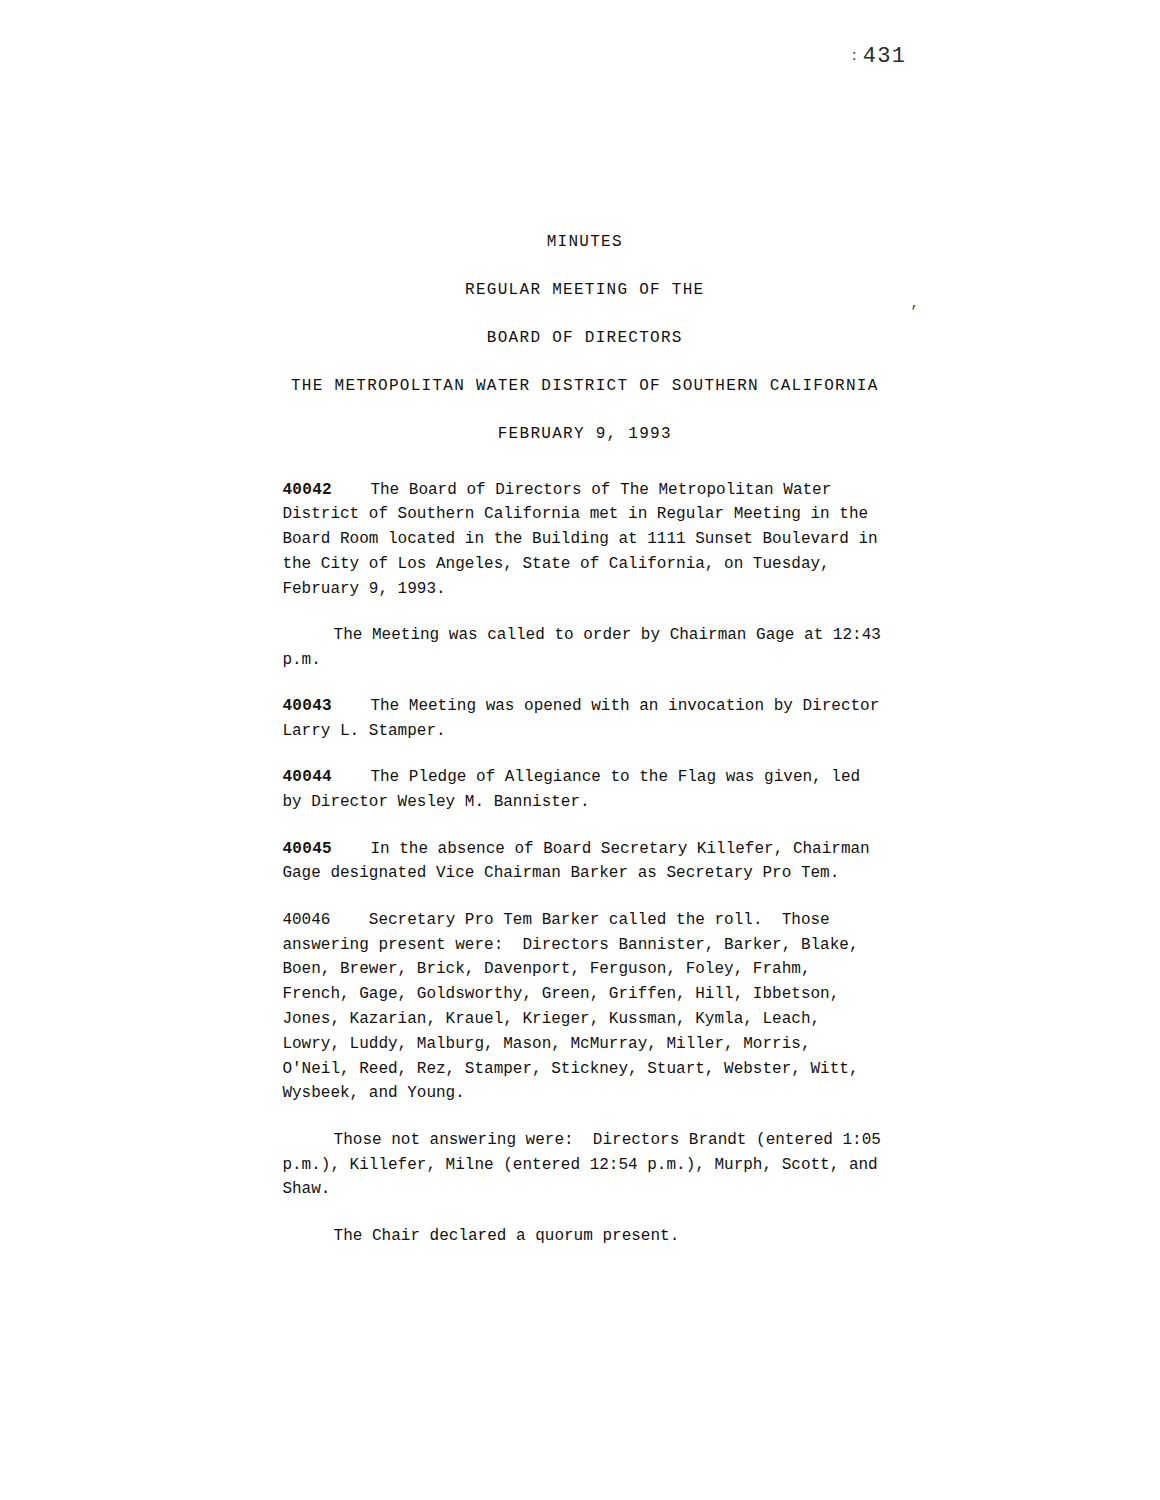: 431
,
MINUTES
REGULAR MEETING OF THE
BOARD OF DIRECTORS
THE METROPOLITAN WATER DISTRICT OF SOUTHERN CALIFORNIA
FEBRUARY 9, 1993
40042 The Board of Directors of The Metropolitan Water District of Southern California met in Regular Meeting in the Board Room located in the Building at 1111 Sunset Boulevard in the City of Los Angeles, State of California, on Tuesday, February 9, 1993.
The Meeting was called to order by Chairman Gage at 12:43 p.m.
40043 The Meeting was opened with an invocation by Director Larry L. Stamper.
40044 The Pledge of Allegiance to the Flag was given, led by Director Wesley M. Bannister.
40045 In the absence of Board Secretary Killefer, Chairman Gage designated Vice Chairman Barker as Secretary Pro Tem.
40046 Secretary Pro Tem Barker called the roll. Those answering present were: Directors Bannister, Barker, Blake, Boen, Brewer, Brick, Davenport, Ferguson, Foley, Frahm, French, Gage, Goldsworthy, Green, Griffen, Hill, Ibbetson, Jones, Kazarian, Krauel, Krieger, Kussman, Kymla, Leach, Lowry, Luddy, Malburg, Mason, McMurray, Miller, Morris, O'Neil, Reed, Rez, Stamper, Stickney, Stuart, Webster, Witt, Wysbeek, and Young.
Those not answering were: Directors Brandt (entered 1:05 p.m.), Killefer, Milne (entered 12:54 p.m.), Murph, Scott, and Shaw.
The Chair declared a quorum present.